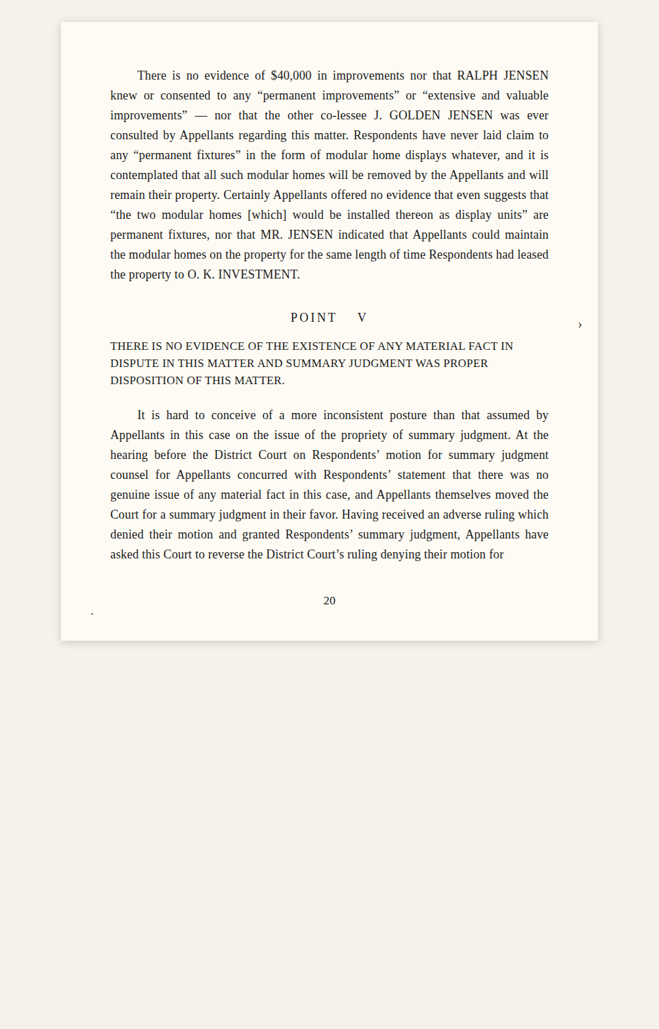›
There is no evidence of $40,000 in improvements nor that RALPH JENSEN knew or consented to any “permanent improvements” or “extensive and valuable improvements” — nor that the other co-lessee J. GOLDEN JENSEN was ever consulted by Appellants regarding this matter. Respondents have never laid claim to any “permanent fixtures” in the form of modular home displays whatever, and it is contemplated that all such modular homes will be removed by the Appellants and will remain their property. Certainly Appellants offered no evidence that even suggests that “the two modular homes [which] would be installed thereon as display units” are permanent fixtures, nor that MR. JENSEN indicated that Appellants could maintain the modular homes on the property for the same length of time Respondents had leased the property to O. K. INVESTMENT.
POINTV
THERE IS NO EVIDENCE OF THE EXISTENCE OF ANY MATERIAL FACT IN DISPUTE IN THIS MATTER AND SUMMARY JUDGMENT WAS PROPER DISPOSITION OF THIS MATTER.
It is hard to conceive of a more inconsistent posture than that assumed by Appellants in this case on the issue of the propriety of summary judgment. At the hearing before the District Court on Respondents’ motion for summary judgment counsel for Appellants concurred with Respondents’ statement that there was no genuine issue of any material fact in this case, and Appellants themselves moved the Court for a summary judgment in their favor. Having received an adverse ruling which denied their motion and granted Respondents’ summary judgment, Appellants have asked this Court to reverse the District Court’s ruling denying their motion for
20
·